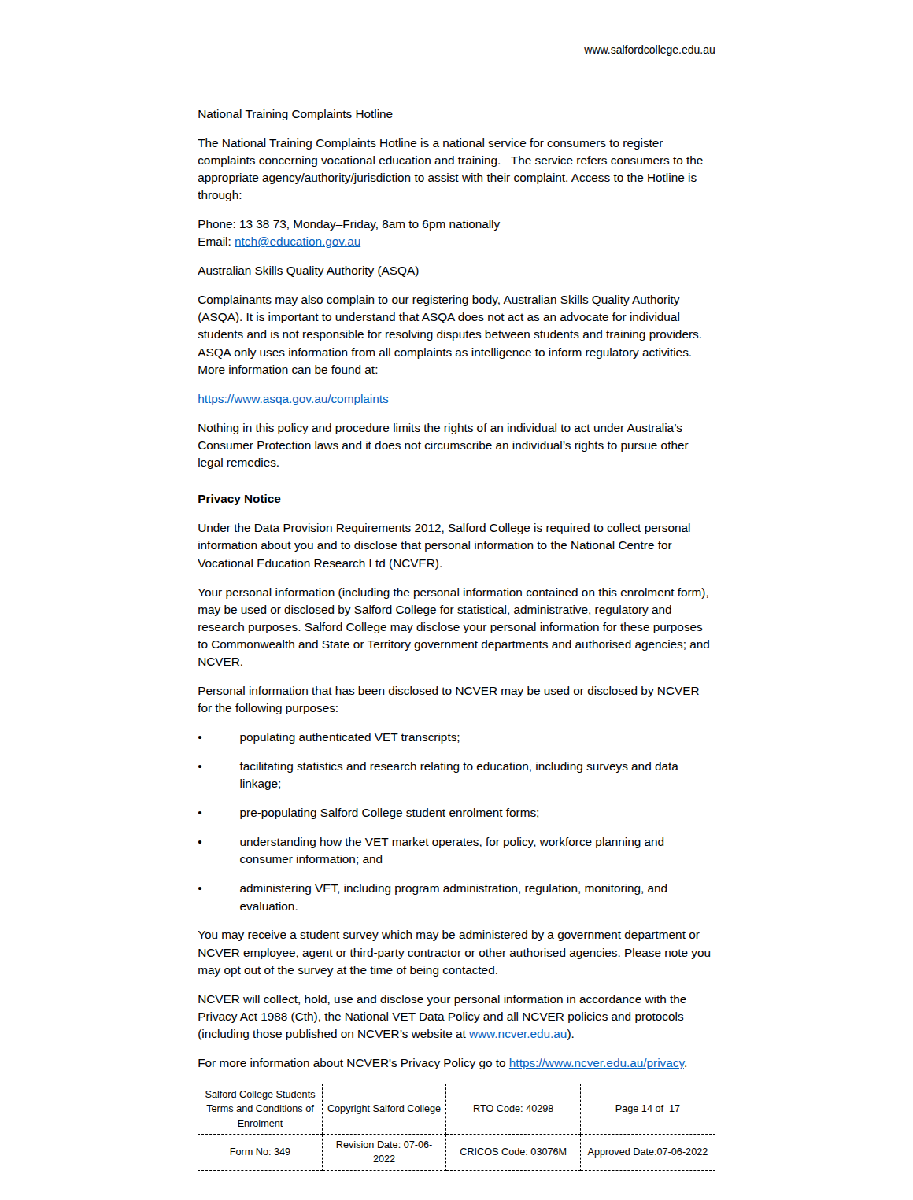www.salfordcollege.edu.au
National Training Complaints Hotline
The National Training Complaints Hotline is a national service for consumers to register complaints concerning vocational education and training. The service refers consumers to the appropriate agency/authority/jurisdiction to assist with their complaint. Access to the Hotline is through:
Phone: 13 38 73, Monday–Friday, 8am to 6pm nationally
Email: ntch@education.gov.au
Australian Skills Quality Authority (ASQA)
Complainants may also complain to our registering body, Australian Skills Quality Authority (ASQA). It is important to understand that ASQA does not act as an advocate for individual students and is not responsible for resolving disputes between students and training providers. ASQA only uses information from all complaints as intelligence to inform regulatory activities. More information can be found at:
https://www.asqa.gov.au/complaints
Nothing in this policy and procedure limits the rights of an individual to act under Australia’s Consumer Protection laws and it does not circumscribe an individual’s rights to pursue other legal remedies.
Privacy Notice
Under the Data Provision Requirements 2012, Salford College is required to collect personal information about you and to disclose that personal information to the National Centre for Vocational Education Research Ltd (NCVER).
Your personal information (including the personal information contained on this enrolment form), may be used or disclosed by Salford College for statistical, administrative, regulatory and research purposes. Salford College may disclose your personal information for these purposes to Commonwealth and State or Territory government departments and authorised agencies; and NCVER.
Personal information that has been disclosed to NCVER may be used or disclosed by NCVER for the following purposes:
populating authenticated VET transcripts;
facilitating statistics and research relating to education, including surveys and data linkage;
pre-populating Salford College student enrolment forms;
understanding how the VET market operates, for policy, workforce planning and consumer information; and
administering VET, including program administration, regulation, monitoring, and evaluation.
You may receive a student survey which may be administered by a government department or NCVER employee, agent or third-party contractor or other authorised agencies. Please note you may opt out of the survey at the time of being contacted.
NCVER will collect, hold, use and disclose your personal information in accordance with the Privacy Act 1988 (Cth), the National VET Data Policy and all NCVER policies and protocols (including those published on NCVER’s website at www.ncver.edu.au).
For more information about NCVER's Privacy Policy go to https://www.ncver.edu.au/privacy.
| Salford College Students Terms and Conditions of Enrolment | Copyright Salford College | RTO Code: 40298 | Page 14 of 17 |
| Form No: 349 | Revision Date: 07-06-2022 | CRICOS Code: 03076M | Approved Date:07-06-2022 |